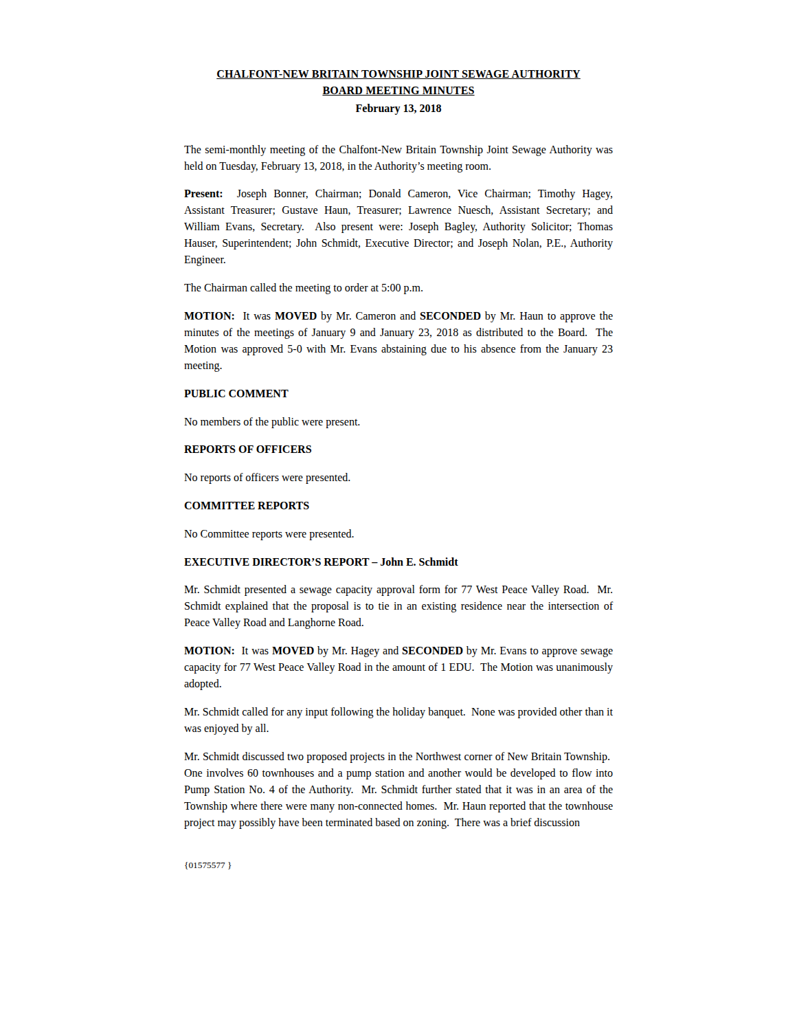CHALFONT-NEW BRITAIN TOWNSHIP JOINT SEWAGE AUTHORITY
BOARD MEETING MINUTES
February 13, 2018
The semi-monthly meeting of the Chalfont-New Britain Township Joint Sewage Authority was held on Tuesday, February 13, 2018, in the Authority’s meeting room.
Present: Joseph Bonner, Chairman; Donald Cameron, Vice Chairman; Timothy Hagey, Assistant Treasurer; Gustave Haun, Treasurer; Lawrence Nuesch, Assistant Secretary; and William Evans, Secretary. Also present were: Joseph Bagley, Authority Solicitor; Thomas Hauser, Superintendent; John Schmidt, Executive Director; and Joseph Nolan, P.E., Authority Engineer.
The Chairman called the meeting to order at 5:00 p.m.
MOTION: It was MOVED by Mr. Cameron and SECONDED by Mr. Haun to approve the minutes of the meetings of January 9 and January 23, 2018 as distributed to the Board. The Motion was approved 5-0 with Mr. Evans abstaining due to his absence from the January 23 meeting.
Public Comment
No members of the public were present.
Reports of Officers
No reports of officers were presented.
Committee Reports
No Committee reports were presented.
EXECUTIVE DIRECTOR’S REPORT – John E. Schmidt
Mr. Schmidt presented a sewage capacity approval form for 77 West Peace Valley Road. Mr. Schmidt explained that the proposal is to tie in an existing residence near the intersection of Peace Valley Road and Langhorne Road.
MOTION: It was MOVED by Mr. Hagey and SECONDED by Mr. Evans to approve sewage capacity for 77 West Peace Valley Road in the amount of 1 EDU. The Motion was unanimously adopted.
Mr. Schmidt called for any input following the holiday banquet. None was provided other than it was enjoyed by all.
Mr. Schmidt discussed two proposed projects in the Northwest corner of New Britain Township. One involves 60 townhouses and a pump station and another would be developed to flow into Pump Station No. 4 of the Authority. Mr. Schmidt further stated that it was in an area of the Township where there were many non-connected homes. Mr. Haun reported that the townhouse project may possibly have been terminated based on zoning. There was a brief discussion
{01575577 }